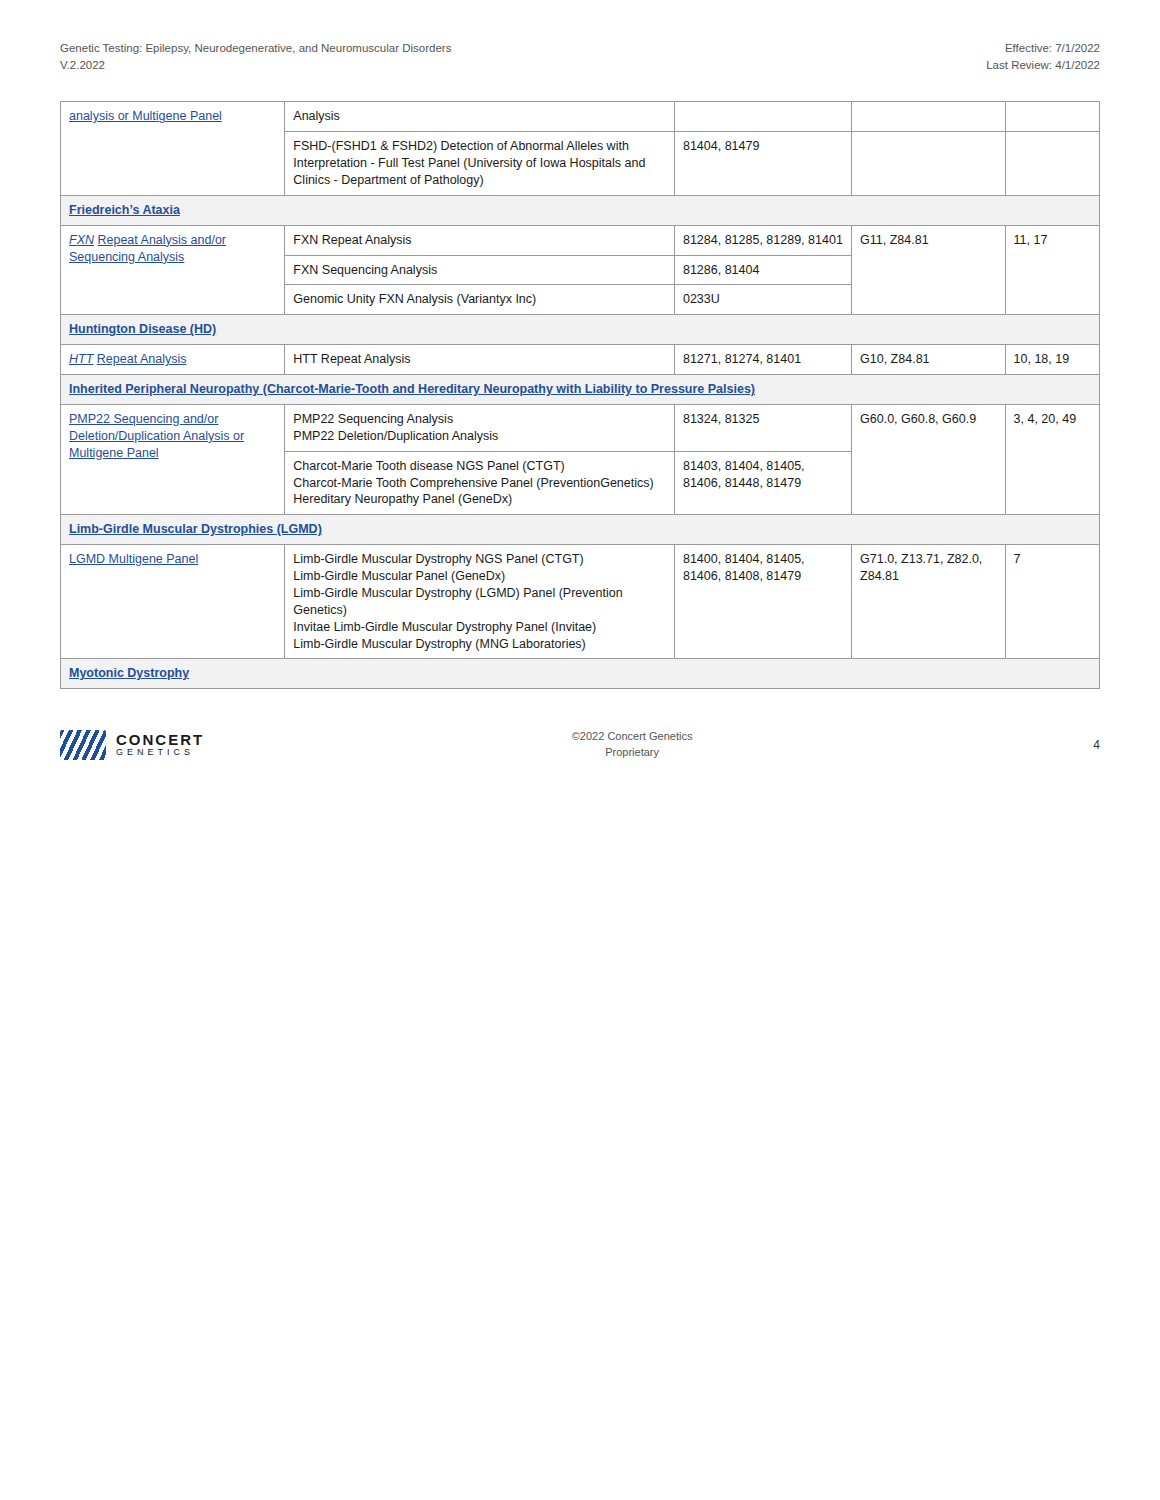Genetic Testing: Epilepsy, Neurodegenerative, and Neuromuscular Disorders
V.2.2022
Effective: 7/1/2022
Last Review: 4/1/2022
| analysis or Multigene Panel | Analysis | | | |
| FSHD-(FSHD1 & FSHD2) Detection of Abnormal Alleles with Interpretation - Full Test Panel (University of Iowa Hospitals and Clinics - Department of Pathology) | 81404, 81479 | | |
| Friedreich’s Ataxia |
| FXN Repeat Analysis and/or Sequencing Analysis | FXN Repeat Analysis | 81284, 81285, 81289, 81401 | G11, Z84.81 | 11, 17 |
| FXN Sequencing Analysis | 81286, 81404 |
| Genomic Unity FXN Analysis (Variantyx Inc) | 0233U |
| Huntington Disease (HD) |
| HTT Repeat Analysis | HTT Repeat Analysis | 81271, 81274, 81401 | G10, Z84.81 | 10, 18, 19 |
| Inherited Peripheral Neuropathy (Charcot-Marie-Tooth and Hereditary Neuropathy with Liability to Pressure Palsies) |
| PMP22 Sequencing and/or Deletion/Duplication Analysis or Multigene Panel | PMP22 Sequencing Analysis PMP22 Deletion/Duplication Analysis | 81324, 81325 | G60.0, G60.8, G60.9 | 3, 4, 20, 49 |
| Charcot-Marie Tooth disease NGS Panel (CTGT) Charcot-Marie Tooth Comprehensive Panel (PreventionGenetics) Hereditary Neuropathy Panel (GeneDx) | 81403, 81404, 81405, 81406, 81448, 81479 |
| Limb-Girdle Muscular Dystrophies (LGMD) |
| LGMD Multigene Panel | Limb-Girdle Muscular Dystrophy NGS Panel (CTGT) Limb-Girdle Muscular Panel (GeneDx) Limb-Girdle Muscular Dystrophy (LGMD) Panel (Prevention Genetics) Invitae Limb-Girdle Muscular Dystrophy Panel (Invitae) Limb-Girdle Muscular Dystrophy (MNG Laboratories) | 81400, 81404, 81405, 81406, 81408, 81479 | G71.0, Z13.71, Z82.0, Z84.81 | 7 |
| Myotonic Dystrophy |
CONCERT
GENETICS
©2022 Concert Genetics
Proprietary
4